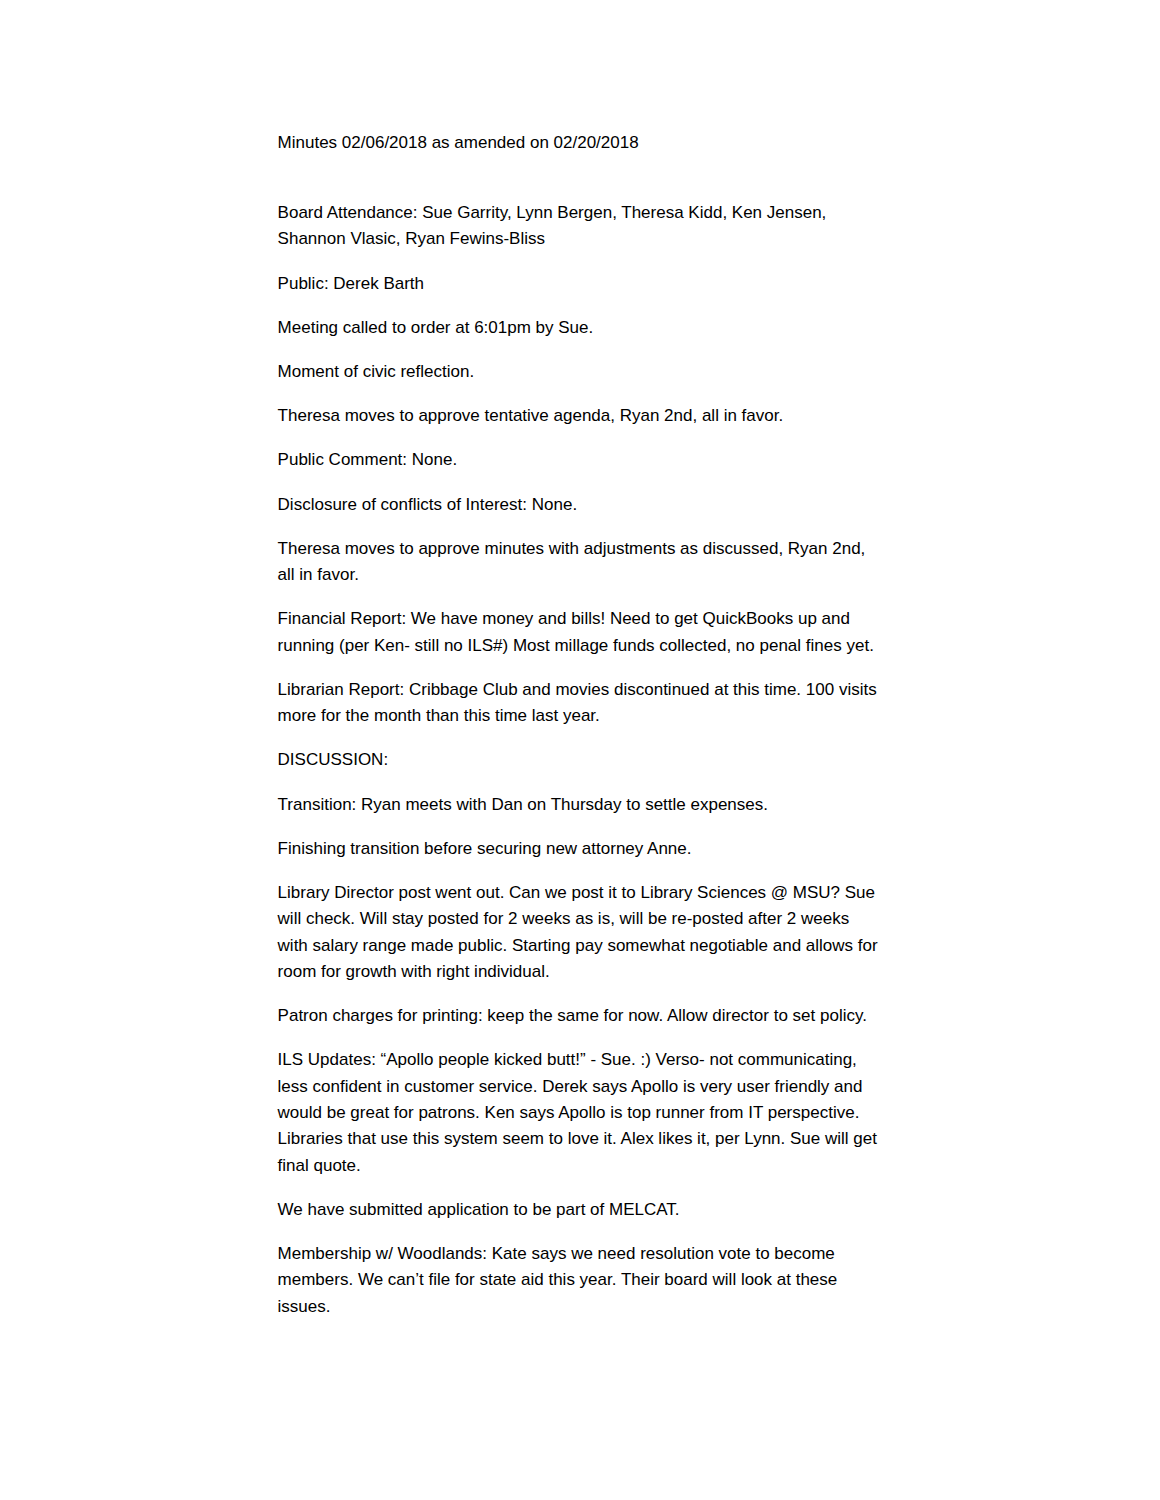Minutes 02/06/2018 as amended on 02/20/2018
Board Attendance: Sue Garrity, Lynn Bergen, Theresa Kidd, Ken Jensen, Shannon Vlasic, Ryan Fewins-Bliss
Public: Derek Barth
Meeting called to order at 6:01pm by Sue.
Moment of civic reflection.
Theresa moves to approve tentative agenda, Ryan 2nd, all in favor.
Public Comment: None.
Disclosure of conflicts of Interest: None.
Theresa moves to approve minutes with adjustments as discussed, Ryan 2nd, all in favor.
Financial Report: We have money and bills! Need to get QuickBooks up and running (per Ken- still no ILS#) Most millage funds collected, no penal fines yet.
Librarian Report: Cribbage Club and movies discontinued at this time. 100 visits more for the month than this time last year.
DISCUSSION:
Transition: Ryan meets with Dan on Thursday to settle expenses.
Finishing transition before securing new attorney Anne.
Library Director post went out. Can we post it to Library Sciences @ MSU? Sue will check. Will stay posted for 2 weeks as is, will be re-posted after 2 weeks with salary range made public. Starting pay somewhat negotiable and allows for room for growth with right individual.
Patron charges for printing: keep the same for now. Allow director to set policy.
ILS Updates: “Apollo people kicked butt!” - Sue. :) Verso- not communicating, less confident in customer service. Derek says Apollo is very user friendly and would be great for patrons. Ken says Apollo is top runner from IT perspective. Libraries that use this system seem to love it. Alex likes it, per Lynn. Sue will get final quote.
We have submitted application to be part of MELCAT.
Membership w/ Woodlands: Kate says we need resolution vote to become members. We can’t file for state aid this year. Their board will look at these issues.